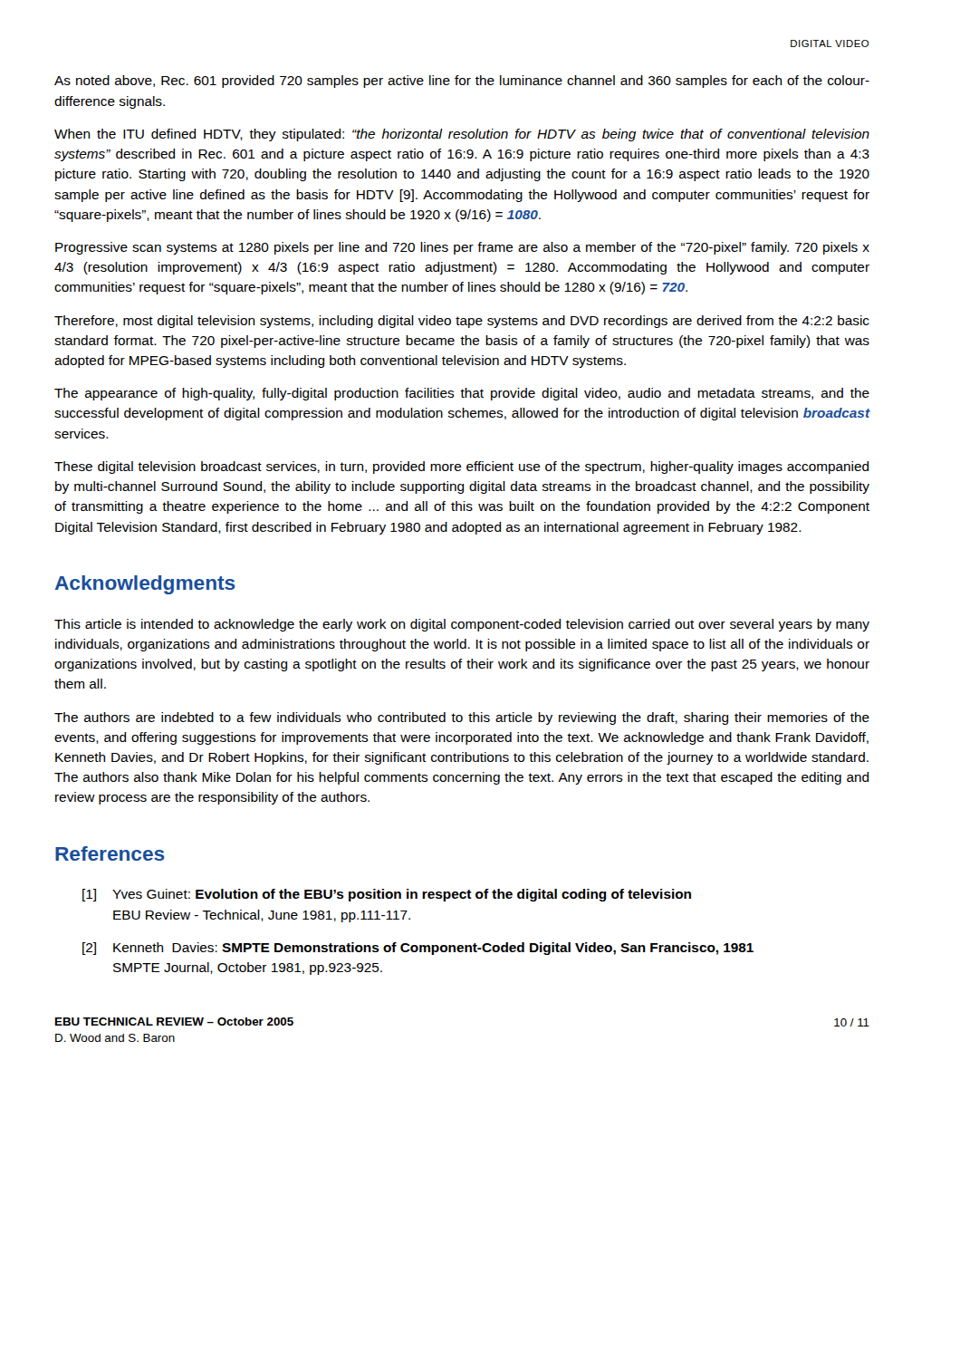DIGITAL VIDEO
As noted above, Rec. 601 provided 720 samples per active line for the luminance channel and 360 samples for each of the colour-difference signals.
When the ITU defined HDTV, they stipulated: “the horizontal resolution for HDTV as being twice that of conventional television systems” described in Rec. 601 and a picture aspect ratio of 16:9. A 16:9 picture ratio requires one-third more pixels than a 4:3 picture ratio. Starting with 720, doubling the resolution to 1440 and adjusting the count for a 16:9 aspect ratio leads to the 1920 sample per active line defined as the basis for HDTV [9]. Accommodating the Hollywood and computer communities’ request for “square-pixels”, meant that the number of lines should be 1920 x (9/16) = 1080.
Progressive scan systems at 1280 pixels per line and 720 lines per frame are also a member of the “720-pixel” family. 720 pixels x 4/3 (resolution improvement) x 4/3 (16:9 aspect ratio adjustment) = 1280. Accommodating the Hollywood and computer communities’ request for “square-pixels”, meant that the number of lines should be 1280 x (9/16) = 720.
Therefore, most digital television systems, including digital video tape systems and DVD recordings are derived from the 4:2:2 basic standard format. The 720 pixel-per-active-line structure became the basis of a family of structures (the 720-pixel family) that was adopted for MPEG-based systems including both conventional television and HDTV systems.
The appearance of high-quality, fully-digital production facilities that provide digital video, audio and metadata streams, and the successful development of digital compression and modulation schemes, allowed for the introduction of digital television broadcast services.
These digital television broadcast services, in turn, provided more efficient use of the spectrum, higher-quality images accompanied by multi-channel Surround Sound, the ability to include supporting digital data streams in the broadcast channel, and the possibility of transmitting a theatre experience to the home ... and all of this was built on the foundation provided by the 4:2:2 Component Digital Television Standard, first described in February 1980 and adopted as an international agreement in February 1982.
Acknowledgments
This article is intended to acknowledge the early work on digital component-coded television carried out over several years by many individuals, organizations and administrations throughout the world. It is not possible in a limited space to list all of the individuals or organizations involved, but by casting a spotlight on the results of their work and its significance over the past 25 years, we honour them all.
The authors are indebted to a few individuals who contributed to this article by reviewing the draft, sharing their memories of the events, and offering suggestions for improvements that were incorporated into the text. We acknowledge and thank Frank Davidoff, Kenneth Davies, and Dr Robert Hopkins, for their significant contributions to this celebration of the journey to a worldwide standard. The authors also thank Mike Dolan for his helpful comments concerning the text. Any errors in the text that escaped the editing and review process are the responsibility of the authors.
References
[1]
Yves Guinet: Evolution of the EBU’s position in respect of the digital coding of television
EBU Review - Technical, June 1981, pp.111-117.
[2]
Kenneth Davies: SMPTE Demonstrations of Component-Coded Digital Video, San Francisco, 1981
SMPTE Journal, October 1981, pp.923-925.
EBU TECHNICAL REVIEW – October 2005
D. Wood and S. Baron
10 / 11